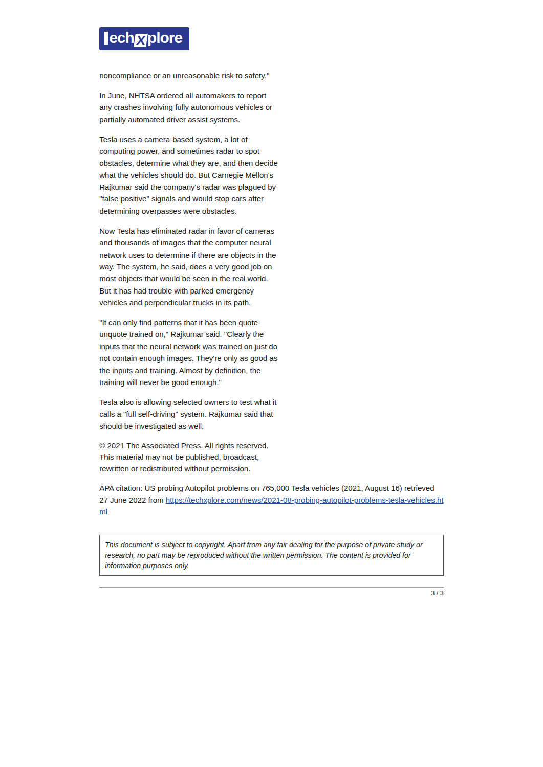echXplore
noncompliance or an unreasonable risk to safety."
In June, NHTSA ordered all automakers to report any crashes involving fully autonomous vehicles or partially automated driver assist systems.
Tesla uses a camera-based system, a lot of computing power, and sometimes radar to spot obstacles, determine what they are, and then decide what the vehicles should do. But Carnegie Mellon's Rajkumar said the company's radar was plagued by "false positive" signals and would stop cars after determining overpasses were obstacles.
Now Tesla has eliminated radar in favor of cameras and thousands of images that the computer neural network uses to determine if there are objects in the way. The system, he said, does a very good job on most objects that would be seen in the real world. But it has had trouble with parked emergency vehicles and perpendicular trucks in its path.
"It can only find patterns that it has been quote-unquote trained on," Rajkumar said. "Clearly the inputs that the neural network was trained on just do not contain enough images. They're only as good as the inputs and training. Almost by definition, the training will never be good enough."
Tesla also is allowing selected owners to test what it calls a "full self-driving" system. Rajkumar said that should be investigated as well.
© 2021 The Associated Press. All rights reserved. This material may not be published, broadcast, rewritten or redistributed without permission.
APA citation: US probing Autopilot problems on 765,000 Tesla vehicles (2021, August 16) retrieved 27 June 2022 from https://techxplore.com/news/2021-08-probing-autopilot-problems-tesla-vehicles.html
This document is subject to copyright. Apart from any fair dealing for the purpose of private study or research, no part may be reproduced without the written permission. The content is provided for information purposes only.
3 / 3